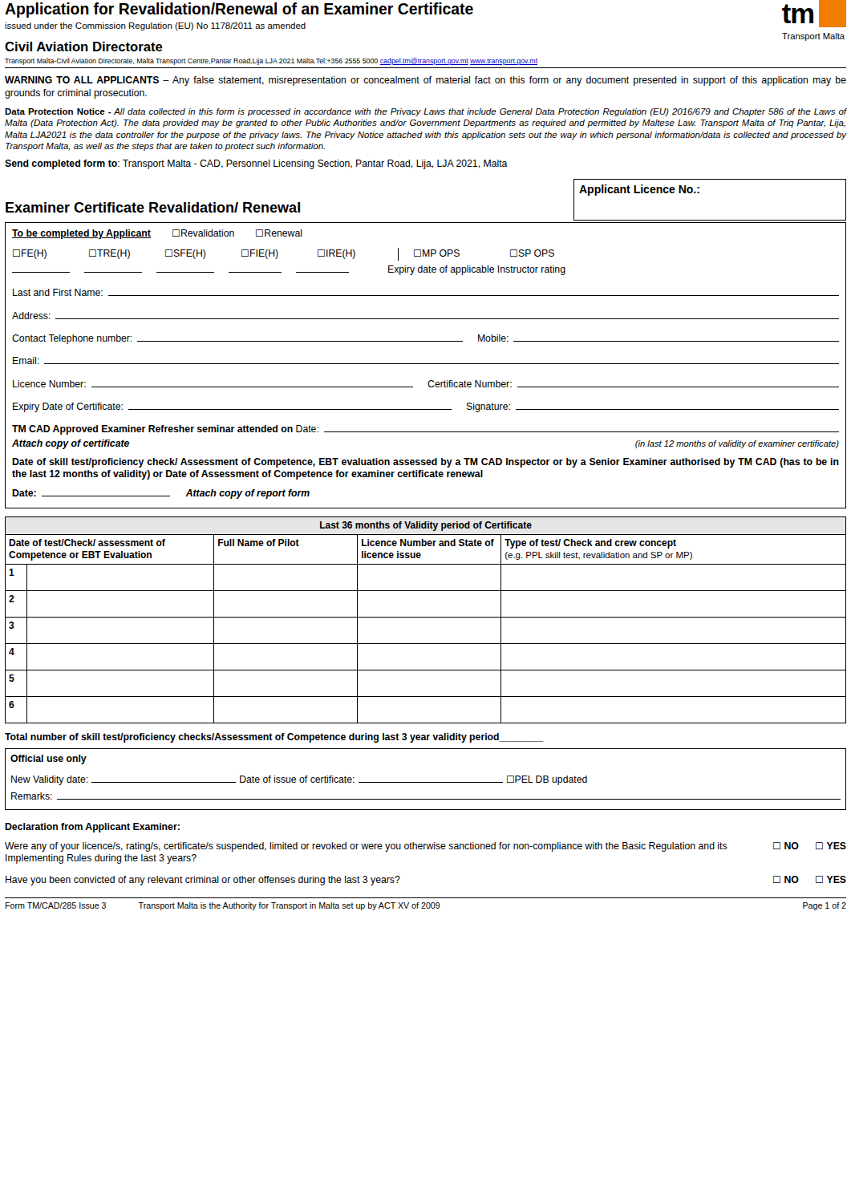Application for Revalidation/Renewal of an Examiner Certificate
issued under the Commission Regulation (EU) No 1178/2011 as amended
Civil Aviation Directorate
tm
Transport Malta
Transport Malta-Civil Aviation Directorate, Malta Transport Centre,Pantar Road,Lija LJA 2021 Malta.Tel:+356 2555 5000 cadpel.tm@transport.gov.mt www.transport.gov.mt
WARNING TO ALL APPLICANTS – Any false statement, misrepresentation or concealment of material fact on this form or any document presented in support of this application may be grounds for criminal prosecution.
Data Protection Notice - All data collected in this form is processed in accordance with the Privacy Laws that include General Data Protection Regulation (EU) 2016/679 and Chapter 586 of the Laws of Malta (Data Protection Act). The data provided may be granted to other Public Authorities and/or Government Departments as required and permitted by Maltese Law. Transport Malta of Triq Pantar, Lija, Malta LJA2021 is the data controller for the purpose of the privacy laws. The Privacy Notice attached with this application sets out the way in which personal information/data is collected and processed by Transport Malta, as well as the steps that are taken to protect such information.
Send completed form to: Transport Malta - CAD, Personnel Licensing Section, Pantar Road, Lija, LJA 2021, Malta
Examiner Certificate Revalidation/ Renewal
Applicant Licence No.:
To be completed by Applicant ☐Revalidation ☐Renewal
☐FE(H) ☐TRE(H) ☐SFE(H) ☐FIE(H) ☐IRE(H) ☐MP OPS ☐SP OPS
Expiry date of applicable Instructor rating
Last and First Name:
Address:
Contact Telephone number: Mobile:
Email:
Licence Number: Certificate Number:
Expiry Date of Certificate: Signature:
TM CAD Approved Examiner Refresher seminar attended on Date:
Attach copy of certificate (in last 12 months of validity of examiner certificate)
Date of skill test/proficiency check/ Assessment of Competence, EBT evaluation assessed by a TM CAD Inspector or by a Senior Examiner authorised by TM CAD (has to be in the last 12 months of validity) or Date of Assessment of Competence for examiner certificate renewal
Date: Attach copy of report form
| Last 36 months of Validity period of Certificate |
| --- |
| Date of test/Check/ assessment of Competence or EBT Evaluation | Full Name of Pilot | Licence Number and State of licence issue | Type of test/ Check and crew concept (e.g. PPL skill test, revalidation and SP or MP) |
| 1 | | | | |
| 2 | | | | |
| 3 | | | | |
| 4 | | | | |
| 5 | | | | |
| 6 | | | | |
Total number of skill test/proficiency checks/Assessment of Competence during last 3 year validity period________
Official use only
New Validity date: Date of issue of certificate: ☐PEL DB updated
Remarks:
Declaration from Applicant Examiner:
Were any of your licence/s, rating/s, certificate/s suspended, limited or revoked or were you otherwise sanctioned for non-compliance with the Basic Regulation and its Implementing Rules during the last 3 years? ☐ NO ☐ YES
Have you been convicted of any relevant criminal or other offenses during the last 3 years? ☐ NO ☐ YES
Form TM/CAD/285 Issue 3 Transport Malta is the Authority for Transport in Malta set up by ACT XV of 2009 Page 1 of 2